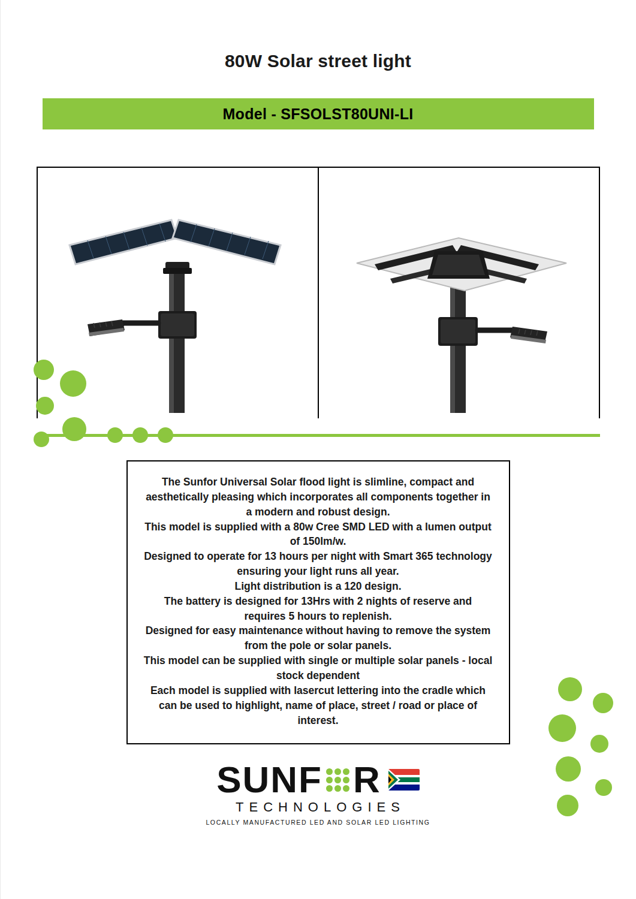80W Solar street light
Model - SFSOLST80UNI-LI
The Sunfor Universal Solar flood light is slimline, compact and aesthetically pleasing which incorporates all components together in a modern and robust design.
This model is supplied with a 80w Cree SMD LED with a lumen output of 150lm/w.
Designed to operate for 13 hours per night with Smart 365 technology ensuring your light runs all year.
Light distribution is a 120 design.
The battery is designed for 13Hrs with 2 nights of reserve and requires 5 hours to replenish.
Designed for easy maintenance without having to remove the system from the pole or solar panels.
This model can be supplied with single or multiple solar panels - local stock dependent
Each model is supplied with lasercut lettering into the cradle which can be used to highlight, name of place, street / road or place of interest.
SUNF R
TECHNOLOGIES
LOCALLY MANUFACTURED LED AND SOLAR LED LIGHTING